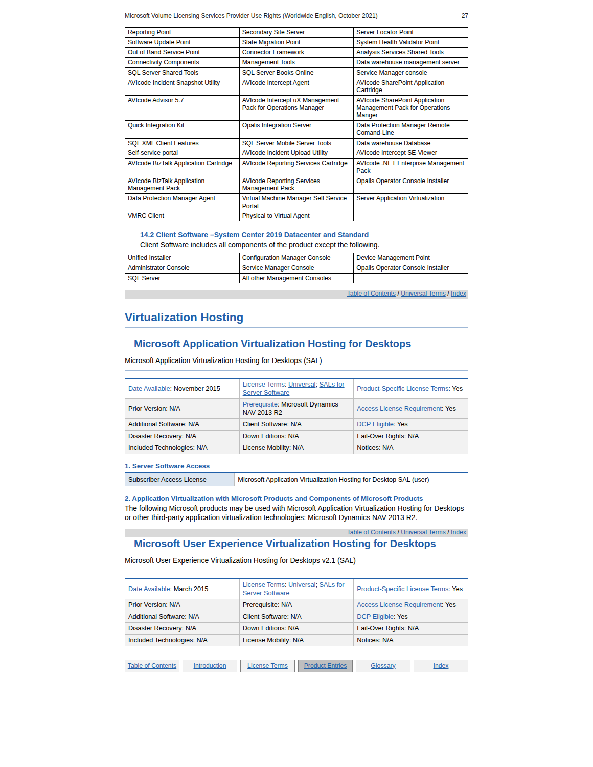Microsoft Volume Licensing Services Provider Use Rights (Worldwide English, October 2021)
27
| Reporting Point | Secondary Site Server | Server Locator Point |
| Software Update Point | State Migration Point | System Health Validator Point |
| Out of Band Service Point | Connector Framework | Analysis Services Shared Tools |
| Connectivity Components | Management Tools | Data warehouse management server |
| SQL Server Shared Tools | SQL Server Books Online | Service Manager console |
| AVIcode Incident Snapshot Utility | AVIcode Intercept Agent | AVIcode SharePoint Application Cartridge |
| AVIcode Advisor 5.7 | AVIcode Intercept uX Management Pack for Operations Manager | AVIcode SharePoint Application Management Pack for Operations Manger |
| Quick Integration Kit | Opalis Integration Server | Data Protection Manager Remote Comand-Line |
| SQL XML Client Features | SQL Server Mobile Server Tools | Data warehouse Database |
| Self-service portal | AVIcode Incident Upload Utility | AVIcode Intercept SE-Viewer |
| AVIcode BizTalk Application Cartridge | AVIcode Reporting Services Cartridge | AVIcode .NET Enterprise Management Pack |
| AVIcode BizTalk Application Management Pack | AVIcode Reporting Services Management Pack | Opalis Operator Console Installer |
| Data Protection Manager Agent | Virtual Machine Manager Self Service Portal | Server Application Virtualization |
| VMRC Client | Physical to Virtual Agent | |
14.2 Client Software –System Center 2019 Datacenter and Standard
Client Software includes all components of the product except the following.
| Unified Installer | Configuration Manager Console | Device Management Point |
| Administrator Console | Service Manager Console | Opalis Operator Console Installer |
| SQL Server | All other Management Consoles | |
Table of Contents / Universal Terms / Index
Virtualization Hosting
Microsoft Application Virtualization Hosting for Desktops
Microsoft Application Virtualization Hosting for Desktops (SAL)
| Date Available : November 2015 | License Terms : Universal ; SALs for Server Software | Product-Specific License Terms : Yes |
| Prior Version: N/A | Prerequisite : Microsoft Dynamics NAV 2013 R2 | Access License Requirement : Yes |
| Additional Software: N/A | Client Software: N/A | DCP Eligible : Yes |
| Disaster Recovery: N/A | Down Editions: N/A | Fail-Over Rights: N/A |
| Included Technologies: N/A | License Mobility: N/A | Notices: N/A |
1. Server Software Access
| Subscriber Access License | Microsoft Application Virtualization Hosting for Desktop SAL (user) |
2. Application Virtualization with Microsoft Products and Components of Microsoft Products
The following Microsoft products may be used with Microsoft Application Virtualization Hosting for Desktops or other third-party application virtualization technologies: Microsoft Dynamics NAV 2013 R2.
Table of Contents / Universal Terms / Index
Microsoft User Experience Virtualization Hosting for Desktops
Microsoft User Experience Virtualization Hosting for Desktops v2.1 (SAL)
| Date Available : March 2015 | License Terms : Universal ; SALs for Server Software | Product-Specific License Terms : Yes |
| Prior Version: N/A | Prerequisite: N/A | Access License Requirement : Yes |
| Additional Software: N/A | Client Software: N/A | DCP Eligible : Yes |
| Disaster Recovery: N/A | Down Editions: N/A | Fail-Over Rights: N/A |
| Included Technologies: N/A | License Mobility: N/A | Notices: N/A |
Table of Contents
Introduction
License Terms
Product Entries
Glossary
Index